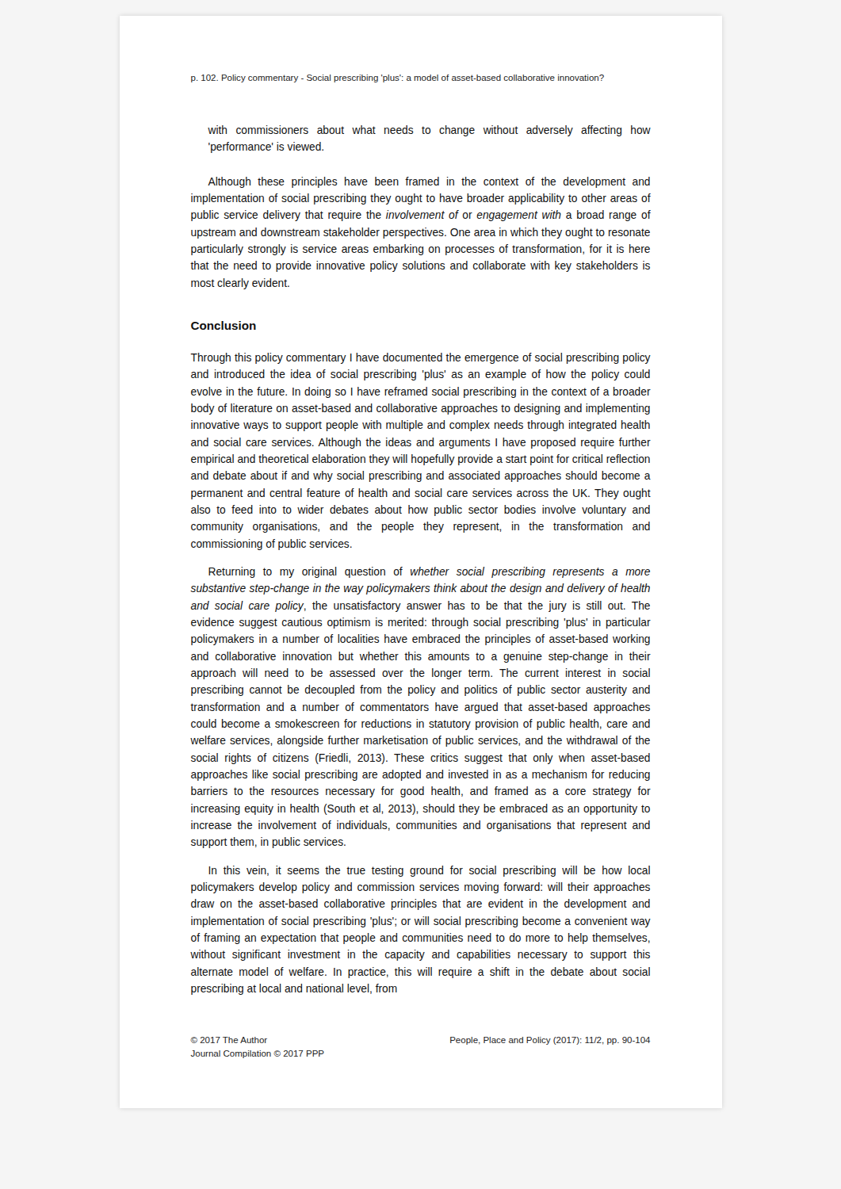p. 102. Policy commentary - Social prescribing 'plus': a model of asset-based collaborative innovation?
with commissioners about what needs to change without adversely affecting how 'performance' is viewed.
Although these principles have been framed in the context of the development and implementation of social prescribing they ought to have broader applicability to other areas of public service delivery that require the involvement of or engagement with a broad range of upstream and downstream stakeholder perspectives. One area in which they ought to resonate particularly strongly is service areas embarking on processes of transformation, for it is here that the need to provide innovative policy solutions and collaborate with key stakeholders is most clearly evident.
Conclusion
Through this policy commentary I have documented the emergence of social prescribing policy and introduced the idea of social prescribing 'plus' as an example of how the policy could evolve in the future. In doing so I have reframed social prescribing in the context of a broader body of literature on asset-based and collaborative approaches to designing and implementing innovative ways to support people with multiple and complex needs through integrated health and social care services. Although the ideas and arguments I have proposed require further empirical and theoretical elaboration they will hopefully provide a start point for critical reflection and debate about if and why social prescribing and associated approaches should become a permanent and central feature of health and social care services across the UK. They ought also to feed into to wider debates about how public sector bodies involve voluntary and community organisations, and the people they represent, in the transformation and commissioning of public services.
Returning to my original question of whether social prescribing represents a more substantive step-change in the way policymakers think about the design and delivery of health and social care policy, the unsatisfactory answer has to be that the jury is still out. The evidence suggest cautious optimism is merited: through social prescribing 'plus' in particular policymakers in a number of localities have embraced the principles of asset-based working and collaborative innovation but whether this amounts to a genuine step-change in their approach will need to be assessed over the longer term. The current interest in social prescribing cannot be decoupled from the policy and politics of public sector austerity and transformation and a number of commentators have argued that asset-based approaches could become a smokescreen for reductions in statutory provision of public health, care and welfare services, alongside further marketisation of public services, and the withdrawal of the social rights of citizens (Friedli, 2013). These critics suggest that only when asset-based approaches like social prescribing are adopted and invested in as a mechanism for reducing barriers to the resources necessary for good health, and framed as a core strategy for increasing equity in health (South et al, 2013), should they be embraced as an opportunity to increase the involvement of individuals, communities and organisations that represent and support them, in public services.
In this vein, it seems the true testing ground for social prescribing will be how local policymakers develop policy and commission services moving forward: will their approaches draw on the asset-based collaborative principles that are evident in the development and implementation of social prescribing 'plus'; or will social prescribing become a convenient way of framing an expectation that people and communities need to do more to help themselves, without significant investment in the capacity and capabilities necessary to support this alternate model of welfare. In practice, this will require a shift in the debate about social prescribing at local and national level, from
© 2017 The Author
Journal Compilation © 2017 PPP
People, Place and Policy (2017): 11/2, pp. 90-104